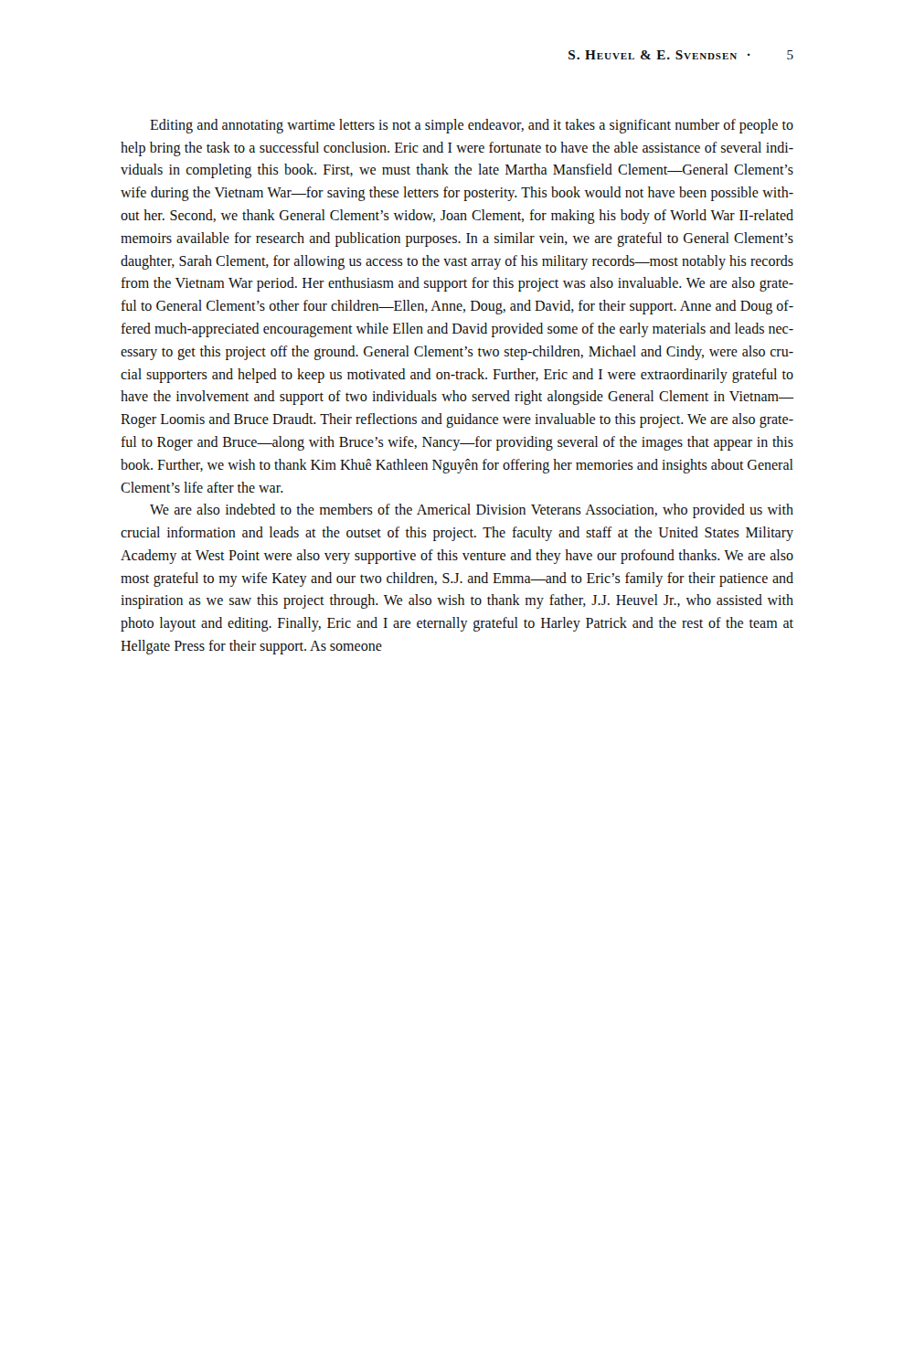S. Heuvel & E. Svendsen · 5
Editing and annotating wartime letters is not a simple endeavor, and it takes a significant number of people to help bring the task to a successful conclusion. Eric and I were fortunate to have the able assistance of several individuals in completing this book. First, we must thank the late Martha Mansfield Clement—General Clement’s wife during the Vietnam War—for saving these letters for posterity. This book would not have been possible without her. Second, we thank General Clement’s widow, Joan Clement, for making his body of World War II-related memoirs available for research and publication purposes. In a similar vein, we are grateful to General Clement’s daughter, Sarah Clement, for allowing us access to the vast array of his military records—most notably his records from the Vietnam War period. Her enthusiasm and support for this project was also invaluable. We are also grateful to General Clement’s other four children—Ellen, Anne, Doug, and David, for their support. Anne and Doug offered much-appreciated encouragement while Ellen and David provided some of the early materials and leads necessary to get this project off the ground. General Clement’s two step-children, Michael and Cindy, were also crucial supporters and helped to keep us motivated and on-track. Further, Eric and I were extraordinarily grateful to have the involvement and support of two individuals who served right alongside General Clement in Vietnam—Roger Loomis and Bruce Draudt. Their reflections and guidance were invaluable to this project. We are also grateful to Roger and Bruce—along with Bruce’s wife, Nancy—for providing several of the images that appear in this book. Further, we wish to thank Kim Khuê Kathleen Nguyên for offering her memories and insights about General Clement’s life after the war.
We are also indebted to the members of the Americal Division Veterans Association, who provided us with crucial information and leads at the outset of this project. The faculty and staff at the United States Military Academy at West Point were also very supportive of this venture and they have our profound thanks. We are also most grateful to my wife Katey and our two children, S.J. and Emma—and to Eric’s family for their patience and inspiration as we saw this project through. We also wish to thank my father, J.J. Heuvel Jr., who assisted with photo layout and editing. Finally, Eric and I are eternally grateful to Harley Patrick and the rest of the team at Hellgate Press for their support. As someone